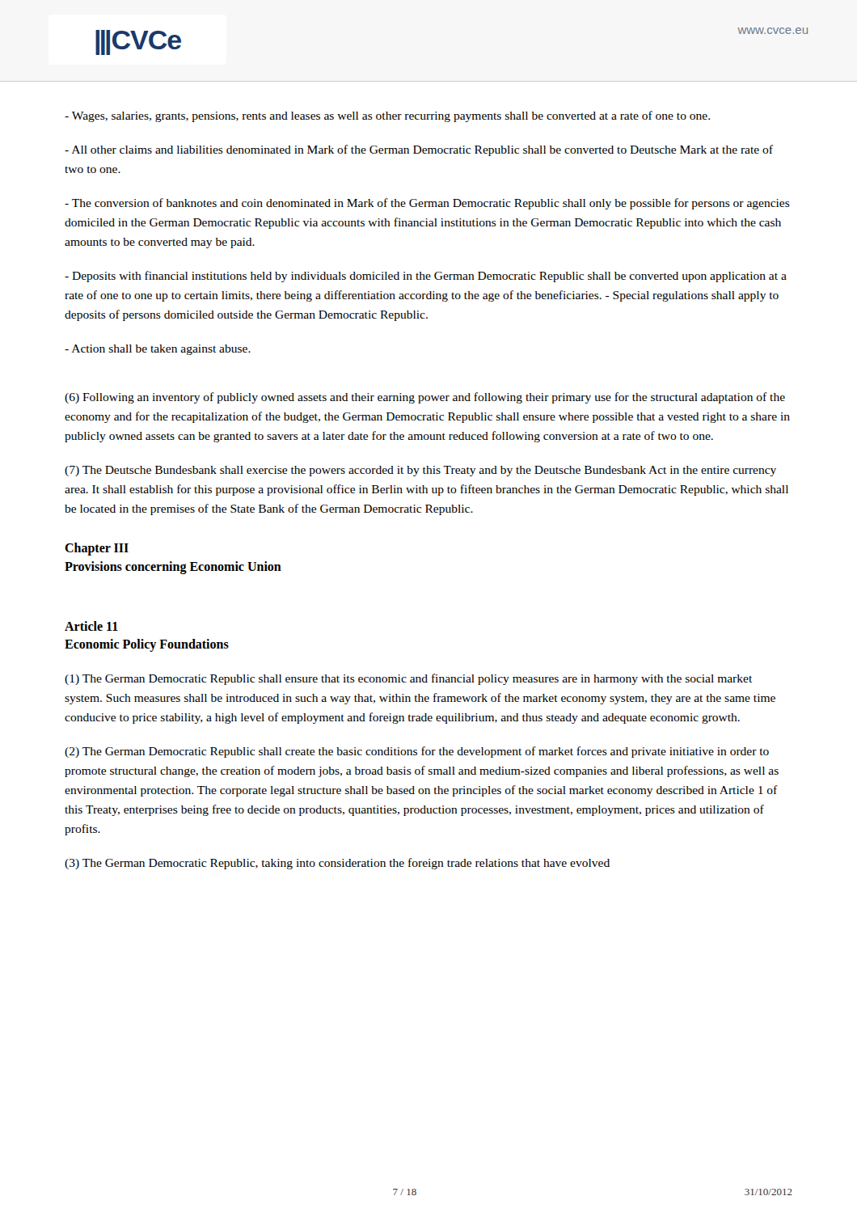|||CVCe
www.cvce.eu
- Wages, salaries, grants, pensions, rents and leases as well as other recurring payments shall be converted at a rate of one to one.
- All other claims and liabilities denominated in Mark of the German Democratic Republic shall be converted to Deutsche Mark at the rate of two to one.
- The conversion of banknotes and coin denominated in Mark of the German Democratic Republic shall only be possible for persons or agencies domiciled in the German Democratic Republic via accounts with financial institutions in the German Democratic Republic into which the cash amounts to be converted may be paid.
- Deposits with financial institutions held by individuals domiciled in the German Democratic Republic shall be converted upon application at a rate of one to one up to certain limits, there being a differentiation according to the age of the beneficiaries. - Special regulations shall apply to deposits of persons domiciled outside the German Democratic Republic.
- Action shall be taken against abuse.
(6) Following an inventory of publicly owned assets and their earning power and following their primary use for the structural adaptation of the economy and for the recapitalization of the budget, the German Democratic Republic shall ensure where possible that a vested right to a share in publicly owned assets can be granted to savers at a later date for the amount reduced following conversion at a rate of two to one.
(7) The Deutsche Bundesbank shall exercise the powers accorded it by this Treaty and by the Deutsche Bundesbank Act in the entire currency area. It shall establish for this purpose a provisional office in Berlin with up to fifteen branches in the German Democratic Republic, which shall be located in the premises of the State Bank of the German Democratic Republic.
Chapter III
Provisions concerning Economic Union
Article 11
Economic Policy Foundations
(1) The German Democratic Republic shall ensure that its economic and financial policy measures are in harmony with the social market system. Such measures shall be introduced in such a way that, within the framework of the market economy system, they are at the same time conducive to price stability, a high level of employment and foreign trade equilibrium, and thus steady and adequate economic growth.
(2) The German Democratic Republic shall create the basic conditions for the development of market forces and private initiative in order to promote structural change, the creation of modern jobs, a broad basis of small and medium-sized companies and liberal professions, as well as environmental protection. The corporate legal structure shall be based on the principles of the social market economy described in Article 1 of this Treaty, enterprises being free to decide on products, quantities, production processes, investment, employment, prices and utilization of profits.
(3) The German Democratic Republic, taking into consideration the foreign trade relations that have evolved
7 / 18 31/10/2012